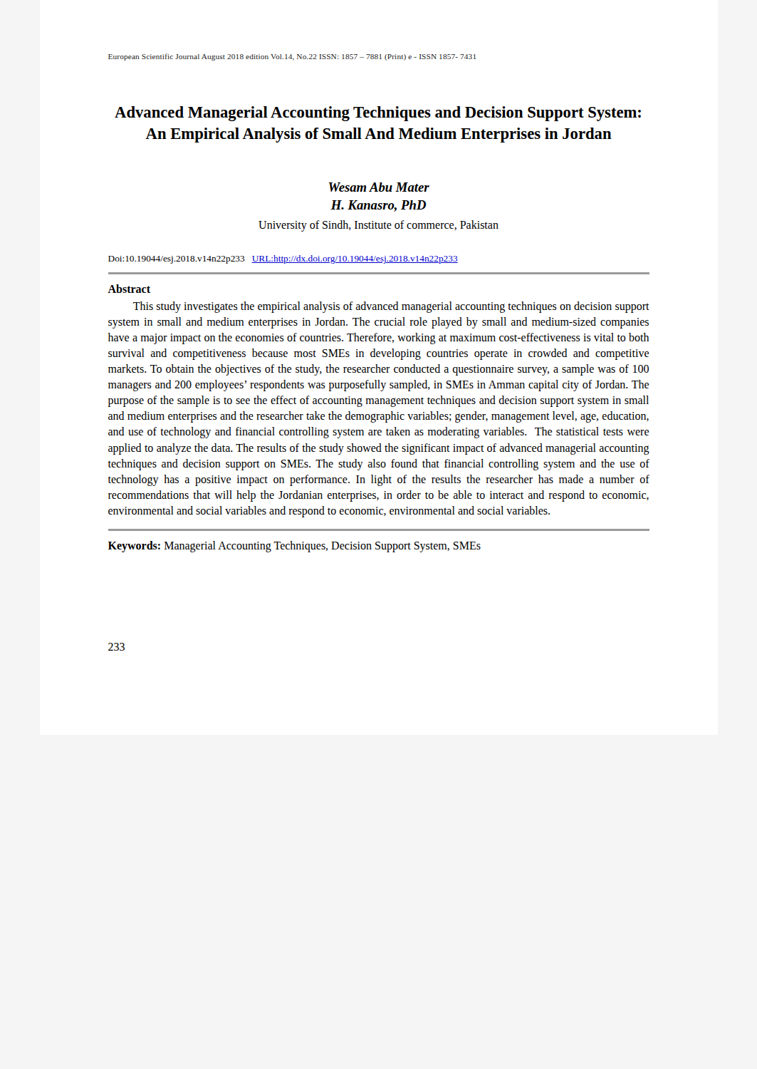European Scientific Journal August 2018 edition Vol.14, No.22 ISSN: 1857 – 7881 (Print) e - ISSN 1857- 7431
Advanced Managerial Accounting Techniques and Decision Support System: An Empirical Analysis of Small And Medium Enterprises in Jordan
Wesam Abu Mater H. Kanasro, PhD
University of Sindh, Institute of commerce, Pakistan
Doi:10.19044/esj.2018.v14n22p233 URL:http://dx.doi.org/10.19044/esj.2018.v14n22p233
Abstract
This study investigates the empirical analysis of advanced managerial accounting techniques on decision support system in small and medium enterprises in Jordan. The crucial role played by small and medium-sized companies have a major impact on the economies of countries. Therefore, working at maximum cost-effectiveness is vital to both survival and competitiveness because most SMEs in developing countries operate in crowded and competitive markets. To obtain the objectives of the study, the researcher conducted a questionnaire survey, a sample was of 100 managers and 200 employees’ respondents was purposefully sampled, in SMEs in Amman capital city of Jordan. The purpose of the sample is to see the effect of accounting management techniques and decision support system in small and medium enterprises and the researcher take the demographic variables; gender, management level, age, education, and use of technology and financial controlling system are taken as moderating variables. The statistical tests were applied to analyze the data. The results of the study showed the significant impact of advanced managerial accounting techniques and decision support on SMEs. The study also found that financial controlling system and the use of technology has a positive impact on performance. In light of the results the researcher has made a number of recommendations that will help the Jordanian enterprises, in order to be able to interact and respond to economic, environmental and social variables and respond to economic, environmental and social variables.
Keywords: Managerial Accounting Techniques, Decision Support System, SMEs
233